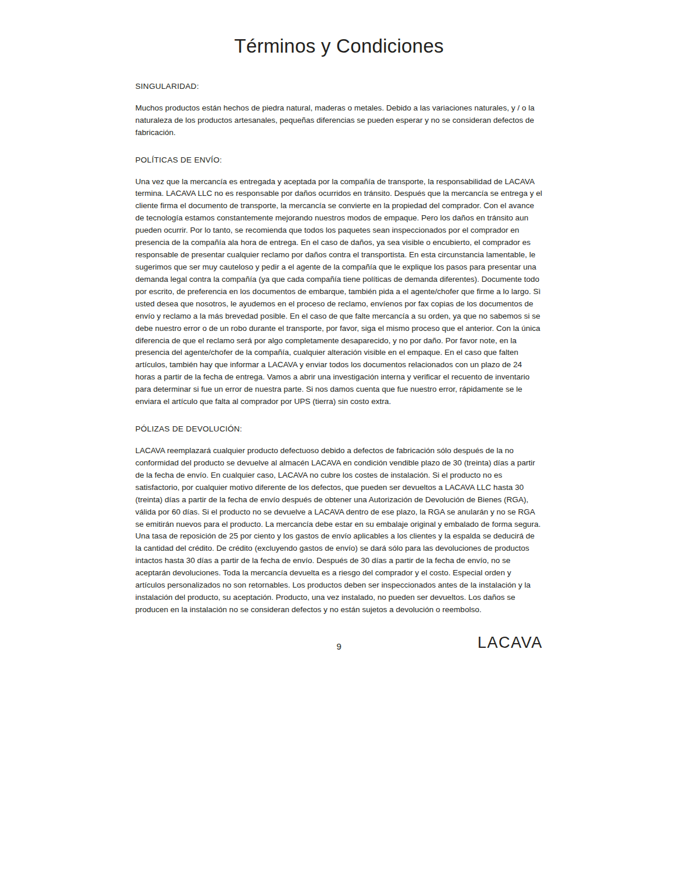Términos y Condiciones
SINGULARIDAD:
Muchos productos están hechos de piedra natural, maderas o metales. Debido a las variaciones naturales, y / o la naturaleza de los productos artesanales, pequeñas diferencias se pueden esperar y no se consideran defectos de fabricación.
POLÍTICAS DE ENVÍO:
Una vez que la mercancía es entregada y aceptada por la compañía de transporte, la responsabilidad de LACAVA termina. LACAVA LLC no es responsable por daños ocurridos en tránsito. Después que la mercancía se entrega y el cliente firma el documento de transporte, la mercancía se convierte en la propiedad del comprador. Con el avance de tecnología estamos constantemente mejorando nuestros modos de empaque. Pero los daños en tránsito aun pueden ocurrir. Por lo tanto, se recomienda que todos los paquetes sean inspeccionados por el comprador en presencia de la compañía ala hora de entrega. En el caso de daños, ya sea visible o encubierto, el comprador es responsable de presentar cualquier reclamo por daños contra el transportista. En esta circunstancia lamentable, le sugerimos que ser muy cauteloso y pedir a el agente de la compañía que le explique los pasos para presentar una demanda legal contra la compañía (ya que cada compañía tiene políticas de demanda diferentes). Documente todo por escrito, de preferencia en los documentos de embarque, también pida a el agente/chofer que firme a lo largo. Sì usted desea que nosotros, le ayudemos en el proceso de reclamo, envíenos por fax copias de los documentos de envío y reclamo a la más brevedad posible. En el caso de que falte mercancía a su orden, ya que no sabemos si se debe nuestro error o de un robo durante el transporte, por favor, siga el mismo proceso que el anterior. Con la única diferencia de que el reclamo será por algo completamente desaparecido, y no por daño. Por favor note, en la presencia del agente/chofer de la compañía, cualquier alteración visible en el empaque. En el caso que falten artículos, también hay que informar a LACAVA y enviar todos los documentos relacionados con un plazo de 24 horas a partir de la fecha de entrega. Vamos a abrir una investigación interna y verificar el recuento de inventario para determinar si fue un error de nuestra parte. Si nos damos cuenta que fue nuestro error, rápidamente se le enviara el artículo que falta al comprador por UPS (tierra) sin costo extra.
PÓLIZAS DE DEVOLUCIÓN:
LACAVA reemplazará cualquier producto defectuoso debido a defectos de fabricación sólo después de la no conformidad del producto se devuelve al almacén LACAVA en condición vendible plazo de 30 (treinta) días a partir de la fecha de envío. En cualquier caso, LACAVA no cubre los costes de instalación. Si el producto no es satisfactorio, por cualquier motivo diferente de los defectos, que pueden ser devueltos a LACAVA LLC hasta 30 (treinta) días a partir de la fecha de envío después de obtener una Autorización de Devolución de Bienes (RGA), válida por 60 días. Si el producto no se devuelve a LACAVA dentro de ese plazo, la RGA se anularán y no se RGA se emitirán nuevos para el producto. La mercancía debe estar en su embalaje original y embalado de forma segura. Una tasa de reposición de 25 por ciento y los gastos de envío aplicables a los clientes y la espalda se deducirá de la cantidad del crédito. De crédito (excluyendo gastos de envío) se dará sólo para las devoluciones de productos intactos hasta 30 días a partir de la fecha de envío. Después de 30 días a partir de la fecha de envío, no se aceptarán devoluciones. Toda la mercancía devuelta es a riesgo del comprador y el costo. Especial orden y artículos personalizados no son retornables. Los productos deben ser inspeccionados antes de la instalación y la instalación del producto, su aceptación. Producto, una vez instalado, no pueden ser devueltos. Los daños se producen en la instalación no se consideran defectos y no están sujetos a devolución o reembolso.
9 LACAVA